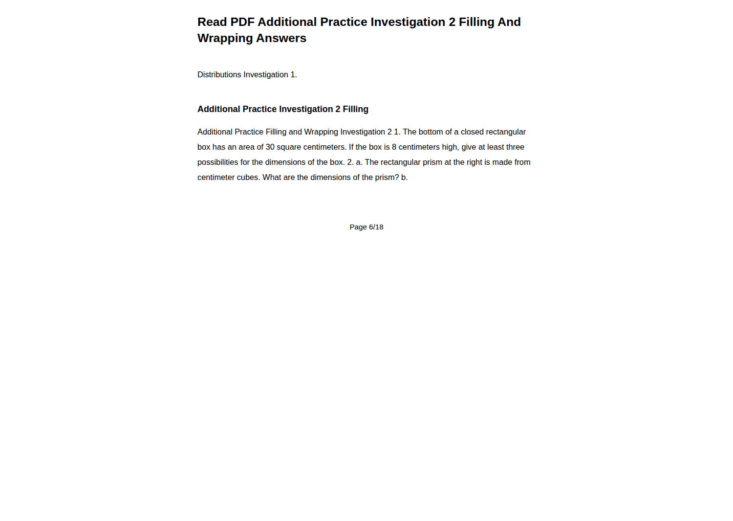Read PDF Additional Practice Investigation 2 Filling And Wrapping Answers
Distributions Investigation 1.
Additional Practice Investigation 2 Filling
Additional Practice Filling and Wrapping Investigation 2 1. The bottom of a closed rectangular box has an area of 30 square centimeters. If the box is 8 centimeters high, give at least three possibilities for the dimensions of the box. 2. a. The rectangular prism at the right is made from centimeter cubes. What are the dimensions of the prism? b.
Page 6/18